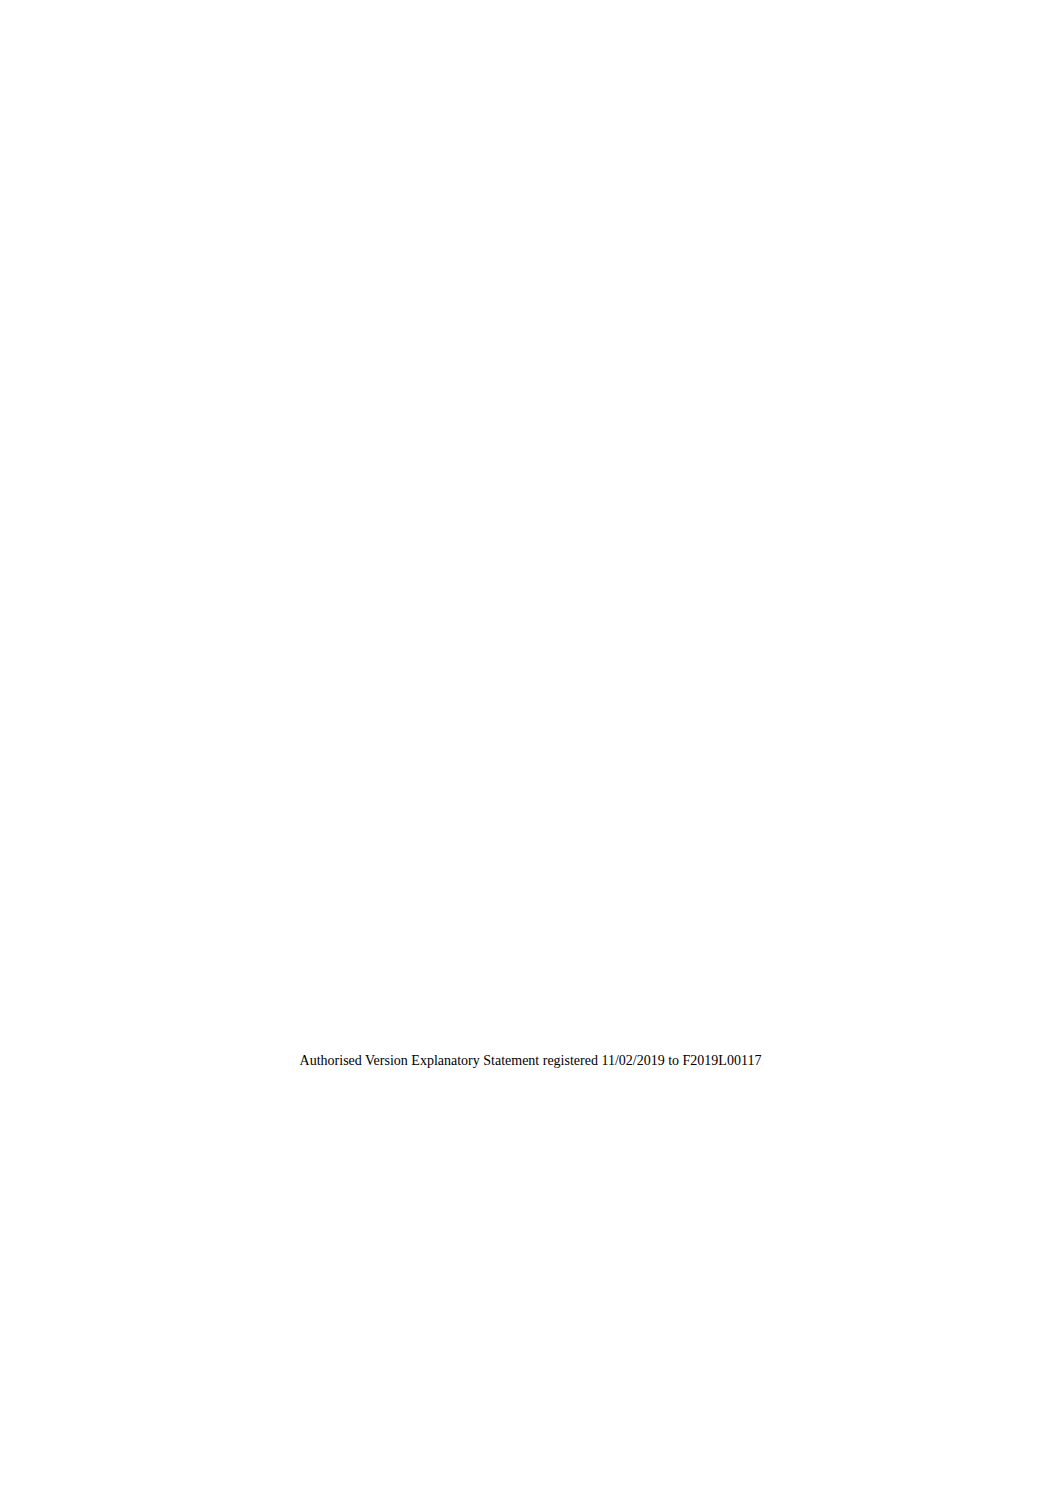Authorised Version Explanatory Statement registered 11/02/2019 to F2019L00117